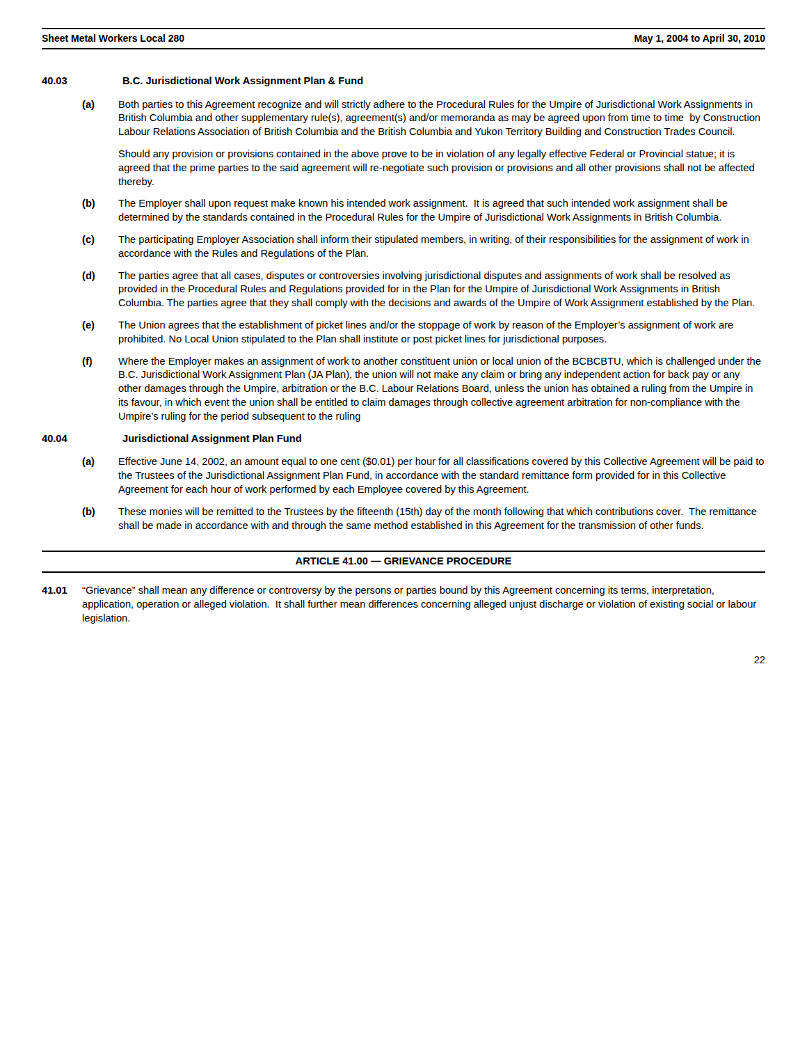Sheet Metal Workers Local 280 May 1, 2004 to April 30, 2010
40.03 B.C. Jurisdictional Work Assignment Plan & Fund
(a)
Both parties to this Agreement recognize and will strictly adhere to the Procedural Rules for the Umpire of Jurisdictional Work Assignments in British Columbia and other supplementary rule(s), agreement(s) and/or memoranda as may be agreed upon from time to time by Construction Labour Relations Association of British Columbia and the British Columbia and Yukon Territory Building and Construction Trades Council.
Should any provision or provisions contained in the above prove to be in violation of any legally effective Federal or Provincial statue; it is agreed that the prime parties to the said agreement will re-negotiate such provision or provisions and all other provisions shall not be affected thereby.
(b)
The Employer shall upon request make known his intended work assignment. It is agreed that such intended work assignment shall be determined by the standards contained in the Procedural Rules for the Umpire of Jurisdictional Work Assignments in British Columbia.
(c)
The participating Employer Association shall inform their stipulated members, in writing, of their responsibilities for the assignment of work in accordance with the Rules and Regulations of the Plan.
(d)
The parties agree that all cases, disputes or controversies involving jurisdictional disputes and assignments of work shall be resolved as provided in the Procedural Rules and Regulations provided for in the Plan for the Umpire of Jurisdictional Work Assignments in British Columbia. The parties agree that they shall comply with the decisions and awards of the Umpire of Work Assignment established by the Plan.
(e)
The Union agrees that the establishment of picket lines and/or the stoppage of work by reason of the Employer’s assignment of work are prohibited. No Local Union stipulated to the Plan shall institute or post picket lines for jurisdictional purposes.
(f)
Where the Employer makes an assignment of work to another constituent union or local union of the BCBCBTU, which is challenged under the B.C. Jurisdictional Work Assignment Plan (JA Plan), the union will not make any claim or bring any independent action for back pay or any other damages through the Umpire, arbitration or the B.C. Labour Relations Board, unless the union has obtained a ruling from the Umpire in its favour, in which event the union shall be entitled to claim damages through collective agreement arbitration for non-compliance with the Umpire’s ruling for the period subsequent to the ruling
40.04 Jurisdictional Assignment Plan Fund
(a)
Effective June 14, 2002, an amount equal to one cent ($0.01) per hour for all classifications covered by this Collective Agreement will be paid to the Trustees of the Jurisdictional Assignment Plan Fund, in accordance with the standard remittance form provided for in this Collective Agreement for each hour of work performed by each Employee covered by this Agreement.
(b)
These monies will be remitted to the Trustees by the fifteenth (15th) day of the month following that which contributions cover. The remittance shall be made in accordance with and through the same method established in this Agreement for the transmission of other funds.
ARTICLE 41.00 — GRIEVANCE PROCEDURE
41.01
“Grievance” shall mean any difference or controversy by the persons or parties bound by this Agreement concerning its terms, interpretation, application, operation or alleged violation. It shall further mean differences concerning alleged unjust discharge or violation of existing social or labour legislation.
22